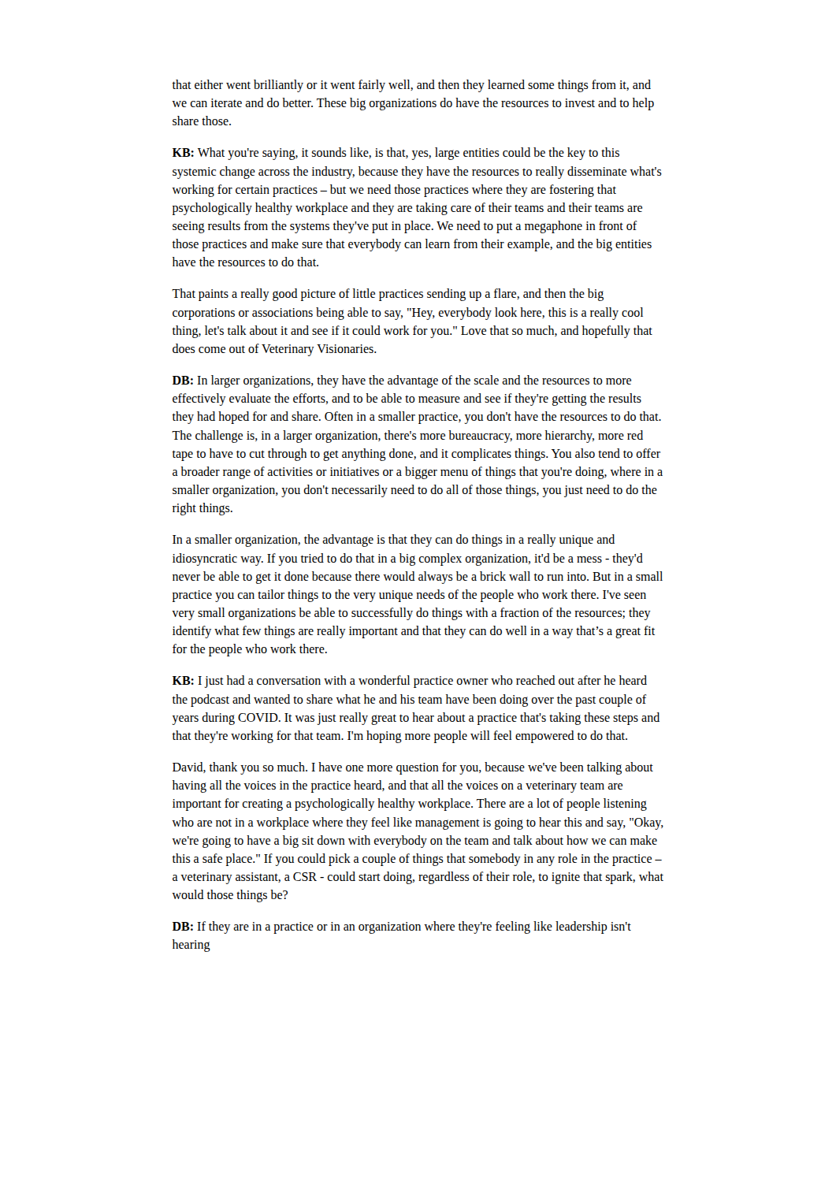that either went brilliantly or it went fairly well, and then they learned some things from it, and we can iterate and do better. These big organizations do have the resources to invest and to help share those.
KB: What you're saying, it sounds like, is that, yes, large entities could be the key to this systemic change across the industry, because they have the resources to really disseminate what's working for certain practices – but we need those practices where they are fostering that psychologically healthy workplace and they are taking care of their teams and their teams are seeing results from the systems they've put in place. We need to put a megaphone in front of those practices and make sure that everybody can learn from their example, and the big entities have the resources to do that.
That paints a really good picture of little practices sending up a flare, and then the big corporations or associations being able to say, "Hey, everybody look here, this is a really cool thing, let's talk about it and see if it could work for you." Love that so much, and hopefully that does come out of Veterinary Visionaries.
DB: In larger organizations, they have the advantage of the scale and the resources to more effectively evaluate the efforts, and to be able to measure and see if they're getting the results they had hoped for and share. Often in a smaller practice, you don't have the resources to do that. The challenge is, in a larger organization, there's more bureaucracy, more hierarchy, more red tape to have to cut through to get anything done, and it complicates things. You also tend to offer a broader range of activities or initiatives or a bigger menu of things that you're doing, where in a smaller organization, you don't necessarily need to do all of those things, you just need to do the right things.
In a smaller organization, the advantage is that they can do things in a really unique and idiosyncratic way. If you tried to do that in a big complex organization, it'd be a mess - they'd never be able to get it done because there would always be a brick wall to run into. But in a small practice you can tailor things to the very unique needs of the people who work there. I've seen very small organizations be able to successfully do things with a fraction of the resources; they identify what few things are really important and that they can do well in a way that’s a great fit for the people who work there.
KB: I just had a conversation with a wonderful practice owner who reached out after he heard the podcast and wanted to share what he and his team have been doing over the past couple of years during COVID. It was just really great to hear about a practice that's taking these steps and that they're working for that team. I'm hoping more people will feel empowered to do that.
David, thank you so much. I have one more question for you, because we've been talking about having all the voices in the practice heard, and that all the voices on a veterinary team are important for creating a psychologically healthy workplace. There are a lot of people listening who are not in a workplace where they feel like management is going to hear this and say, "Okay, we're going to have a big sit down with everybody on the team and talk about how we can make this a safe place." If you could pick a couple of things that somebody in any role in the practice – a veterinary assistant, a CSR - could start doing, regardless of their role, to ignite that spark, what would those things be?
DB: If they are in a practice or in an organization where they're feeling like leadership isn't hearing